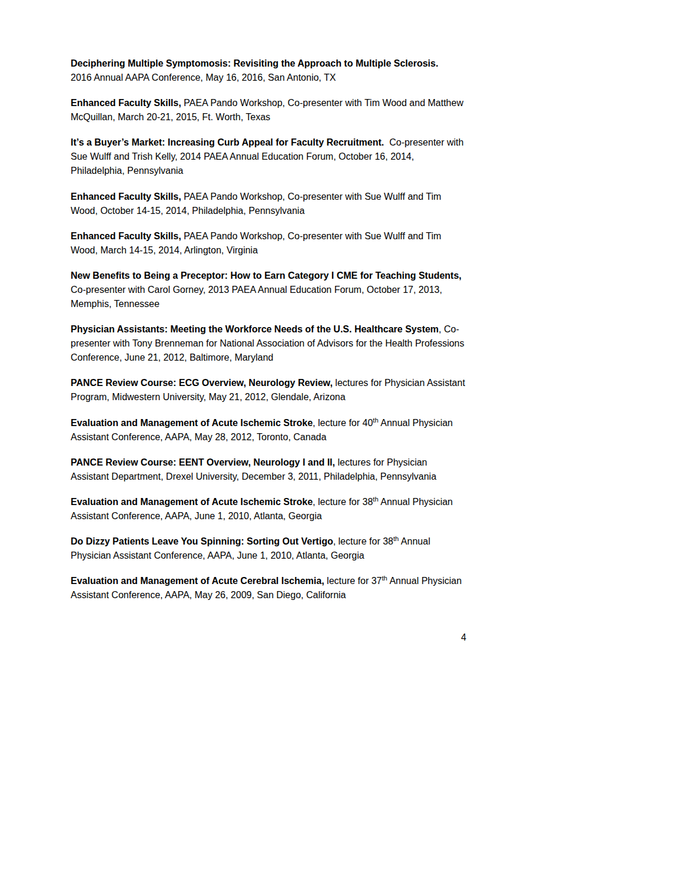Deciphering Multiple Symptomosis: Revisiting the Approach to Multiple Sclerosis.
2016 Annual AAPA Conference, May 16, 2016, San Antonio, TX
Enhanced Faculty Skills, PAEA Pando Workshop, Co-presenter with Tim Wood and Matthew McQuillan, March 20-21, 2015, Ft. Worth, Texas
It’s a Buyer’s Market: Increasing Curb Appeal for Faculty Recruitment. Co-presenter with Sue Wulff and Trish Kelly, 2014 PAEA Annual Education Forum, October 16, 2014, Philadelphia, Pennsylvania
Enhanced Faculty Skills, PAEA Pando Workshop, Co-presenter with Sue Wulff and Tim Wood, October 14-15, 2014, Philadelphia, Pennsylvania
Enhanced Faculty Skills, PAEA Pando Workshop, Co-presenter with Sue Wulff and Tim Wood, March 14-15, 2014, Arlington, Virginia
New Benefits to Being a Preceptor: How to Earn Category I CME for Teaching Students, Co-presenter with Carol Gorney, 2013 PAEA Annual Education Forum, October 17, 2013, Memphis, Tennessee
Physician Assistants: Meeting the Workforce Needs of the U.S. Healthcare System, Co-presenter with Tony Brenneman for National Association of Advisors for the Health Professions Conference, June 21, 2012, Baltimore, Maryland
PANCE Review Course: ECG Overview, Neurology Review, lectures for Physician Assistant Program, Midwestern University, May 21, 2012, Glendale, Arizona
Evaluation and Management of Acute Ischemic Stroke, lecture for 40th Annual Physician Assistant Conference, AAPA, May 28, 2012, Toronto, Canada
PANCE Review Course: EENT Overview, Neurology I and II, lectures for Physician Assistant Department, Drexel University, December 3, 2011, Philadelphia, Pennsylvania
Evaluation and Management of Acute Ischemic Stroke, lecture for 38th Annual Physician Assistant Conference, AAPA, June 1, 2010, Atlanta, Georgia
Do Dizzy Patients Leave You Spinning: Sorting Out Vertigo, lecture for 38th Annual Physician Assistant Conference, AAPA, June 1, 2010, Atlanta, Georgia
Evaluation and Management of Acute Cerebral Ischemia, lecture for 37th Annual Physician Assistant Conference, AAPA, May 26, 2009, San Diego, California
4